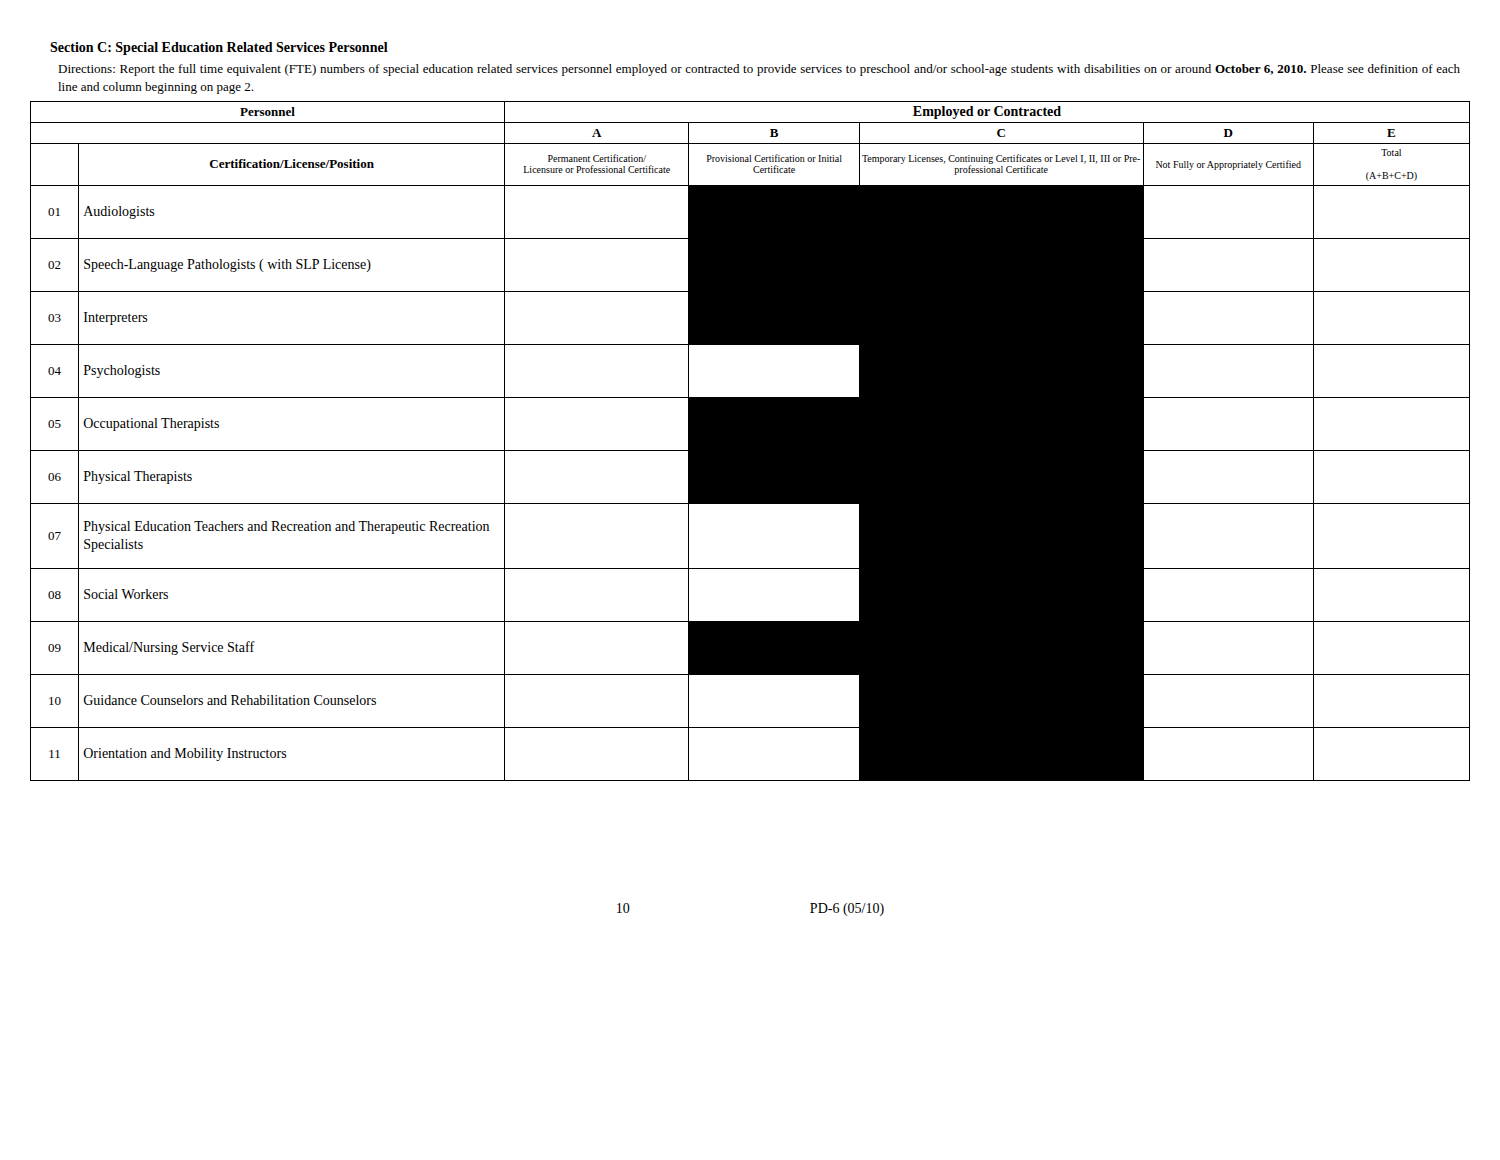Section C: Special Education Related Services Personnel
Directions: Report the full time equivalent (FTE) numbers of special education related services personnel employed or contracted to provide services to preschool and/or school-age students with disabilities on or around October 6, 2010. Please see definition of each line and column beginning on page 2.
| Personnel | Employed or Contracted |
| | A | B | C | D | E |
| | Certification/License/Position | Permanent Certification/ Licensure or Professional Certificate | Provisional Certification or Initial Certificate | Temporary Licenses, Continuing Certificates or Level I, II, III or Pre-professional Certificate | Not Fully or Appropriately Certified | Total (A+B+C+D) |
| 01 | Audiologists | | | | | |
| 02 | Speech-Language Pathologists ( with SLP License) | | | | | |
| 03 | Interpreters | | | | | |
| 04 | Psychologists | | | | | |
| 05 | Occupational Therapists | | | | | |
| 06 | Physical Therapists | | | | | |
| 07 | Physical Education Teachers and Recreation and Therapeutic Recreation Specialists | | | | | |
| 08 | Social Workers | | | | | |
| 09 | Medical/Nursing Service Staff | | | | | |
| 10 | Guidance Counselors and Rehabilitation Counselors | | | | | |
| 11 | Orientation and Mobility Instructors | | | | | |
10 PD-6 (05/10)